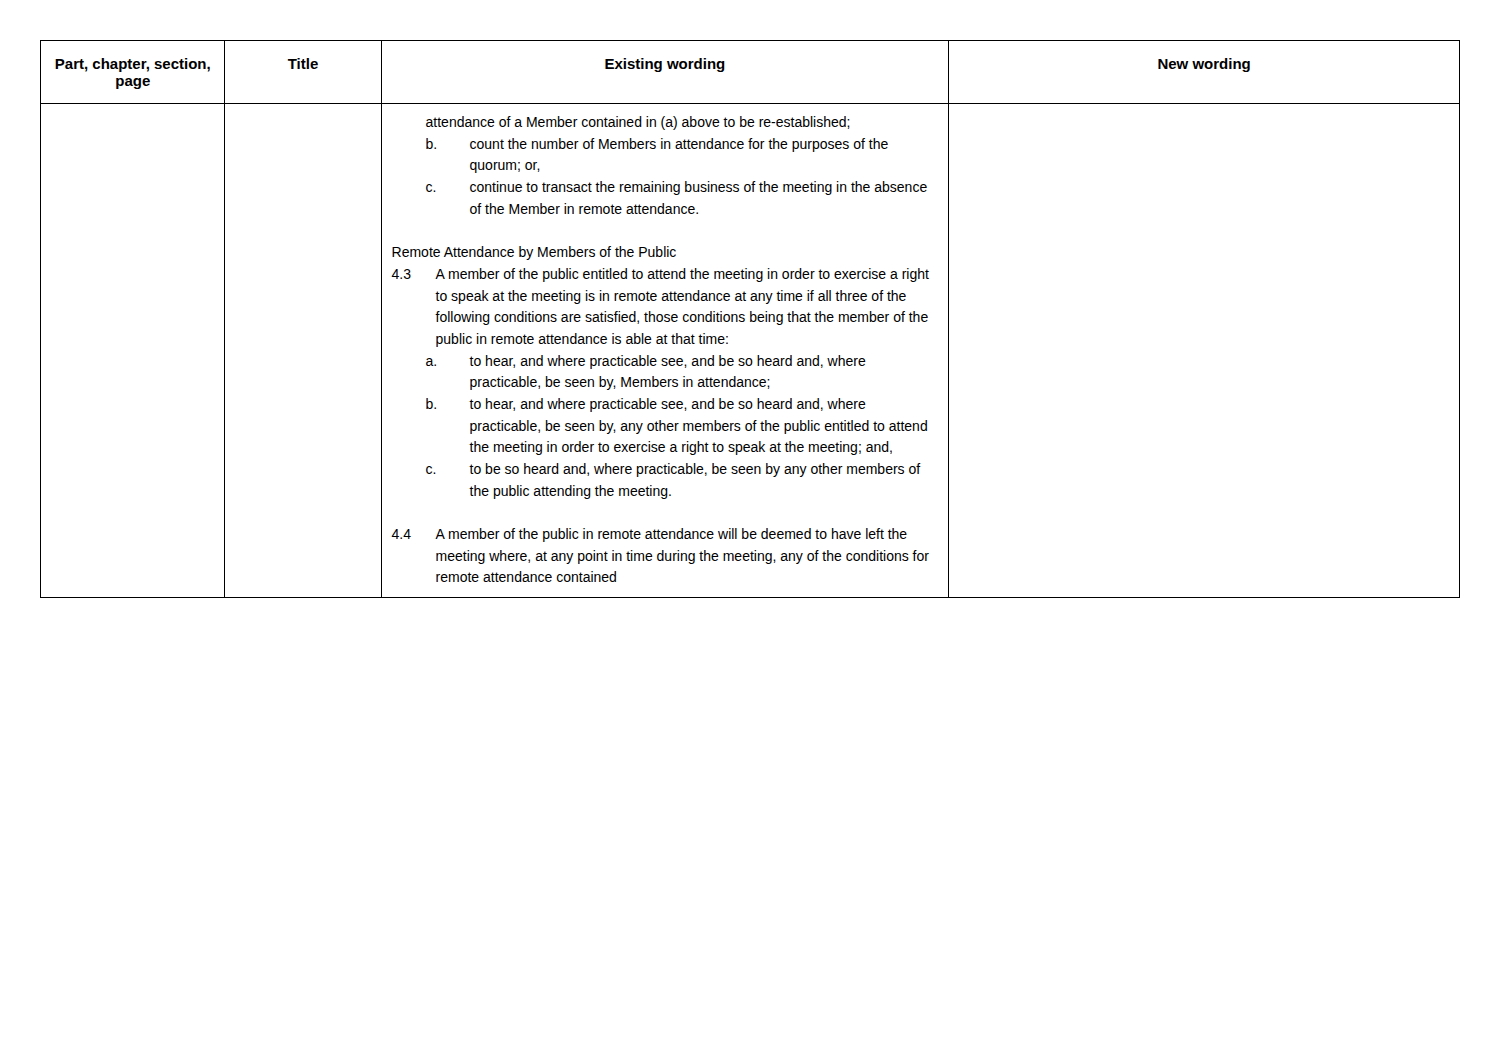| Part, chapter, section, page | Title | Existing wording | New wording |
| --- | --- | --- | --- |
| | | attendance of a Member contained in (a) above to be re-established; b. count the number of Members in attendance for the purposes of the quorum; or, c. continue to transact the remaining business of the meeting in the absence of the Member in remote attendance. Remote Attendance by Members of the Public 4.3 A member of the public entitled to attend the meeting in order to exercise a right to speak at the meeting is in remote attendance at any time if all three of the following conditions are satisfied, those conditions being that the member of the public in remote attendance is able at that time: a. to hear, and where practicable see, and be so heard and, where practicable, be seen by, Members in attendance; b. to hear, and where practicable see, and be so heard and, where practicable, be seen by, any other members of the public entitled to attend the meeting in order to exercise a right to speak at the meeting; and, c. to be so heard and, where practicable, be seen by any other members of the public attending the meeting. 4.4 A member of the public in remote attendance will be deemed to have left the meeting where, at any point in time during the meeting, any of the conditions for remote attendance contained | |